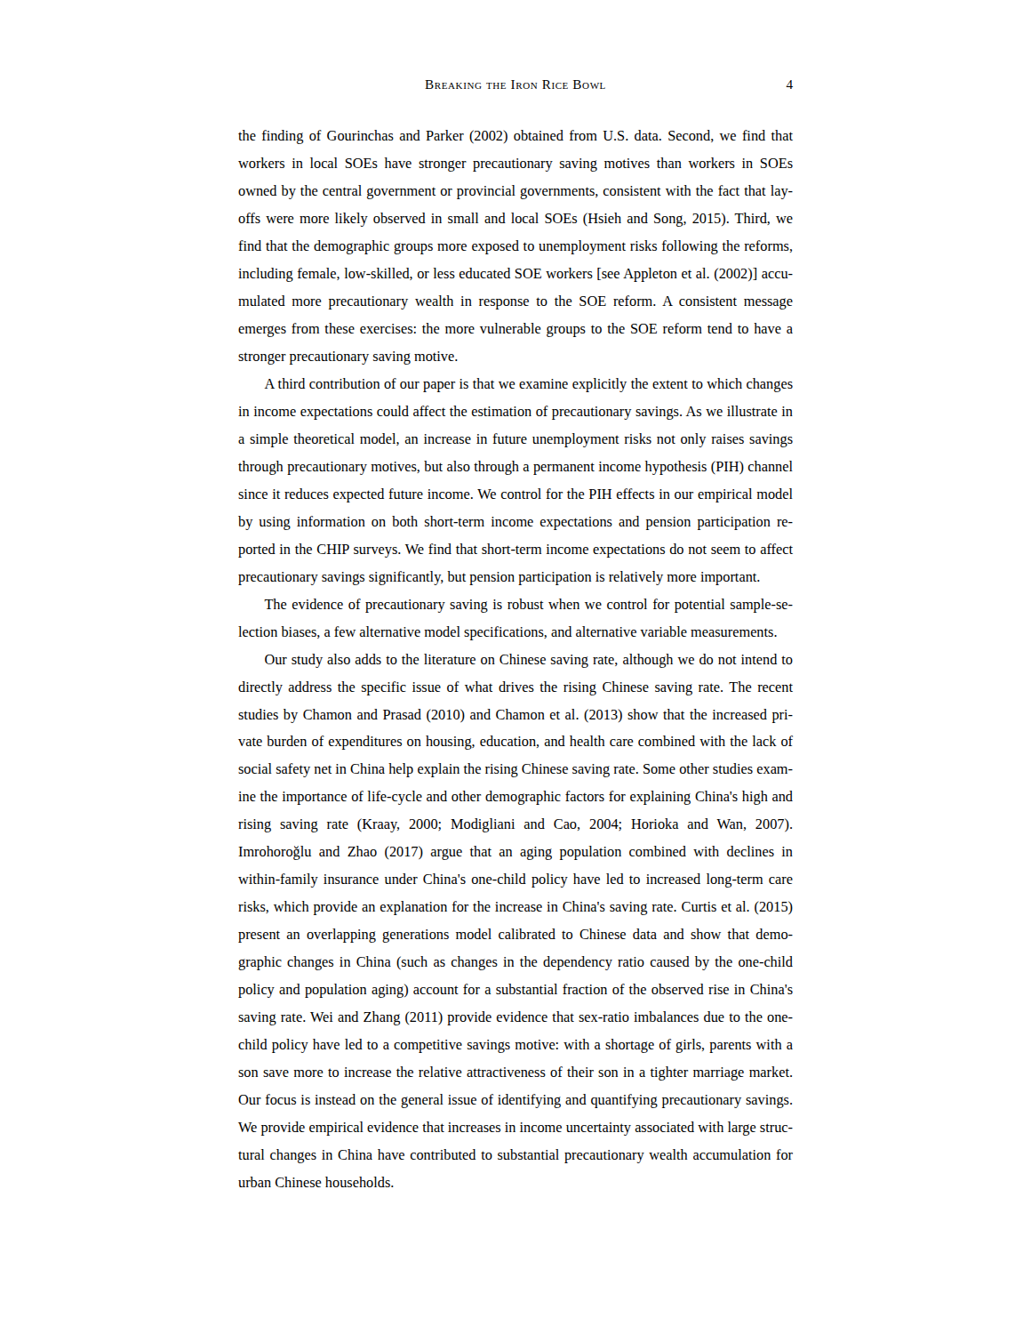Breaking the Iron Rice Bowl 4
the finding of Gourinchas and Parker (2002) obtained from U.S. data. Second, we find that workers in local SOEs have stronger precautionary saving motives than workers in SOEs owned by the central government or provincial governments, consistent with the fact that layoffs were more likely observed in small and local SOEs (Hsieh and Song, 2015). Third, we find that the demographic groups more exposed to unemployment risks following the reforms, including female, low-skilled, or less educated SOE workers [see Appleton et al. (2002)] accumulated more precautionary wealth in response to the SOE reform. A consistent message emerges from these exercises: the more vulnerable groups to the SOE reform tend to have a stronger precautionary saving motive.
A third contribution of our paper is that we examine explicitly the extent to which changes in income expectations could affect the estimation of precautionary savings. As we illustrate in a simple theoretical model, an increase in future unemployment risks not only raises savings through precautionary motives, but also through a permanent income hypothesis (PIH) channel since it reduces expected future income. We control for the PIH effects in our empirical model by using information on both short-term income expectations and pension participation reported in the CHIP surveys. We find that short-term income expectations do not seem to affect precautionary savings significantly, but pension participation is relatively more important.
The evidence of precautionary saving is robust when we control for potential sample-selection biases, a few alternative model specifications, and alternative variable measurements.
Our study also adds to the literature on Chinese saving rate, although we do not intend to directly address the specific issue of what drives the rising Chinese saving rate. The recent studies by Chamon and Prasad (2010) and Chamon et al. (2013) show that the increased private burden of expenditures on housing, education, and health care combined with the lack of social safety net in China help explain the rising Chinese saving rate. Some other studies examine the importance of life-cycle and other demographic factors for explaining China's high and rising saving rate (Kraay, 2000; Modigliani and Cao, 2004; Horioka and Wan, 2007). Imrohoroğlu and Zhao (2017) argue that an aging population combined with declines in within-family insurance under China's one-child policy have led to increased long-term care risks, which provide an explanation for the increase in China's saving rate. Curtis et al. (2015) present an overlapping generations model calibrated to Chinese data and show that demographic changes in China (such as changes in the dependency ratio caused by the one-child policy and population aging) account for a substantial fraction of the observed rise in China's saving rate. Wei and Zhang (2011) provide evidence that sex-ratio imbalances due to the one-child policy have led to a competitive savings motive: with a shortage of girls, parents with a son save more to increase the relative attractiveness of their son in a tighter marriage market. Our focus is instead on the general issue of identifying and quantifying precautionary savings. We provide empirical evidence that increases in income uncertainty associated with large structural changes in China have contributed to substantial precautionary wealth accumulation for urban Chinese households.